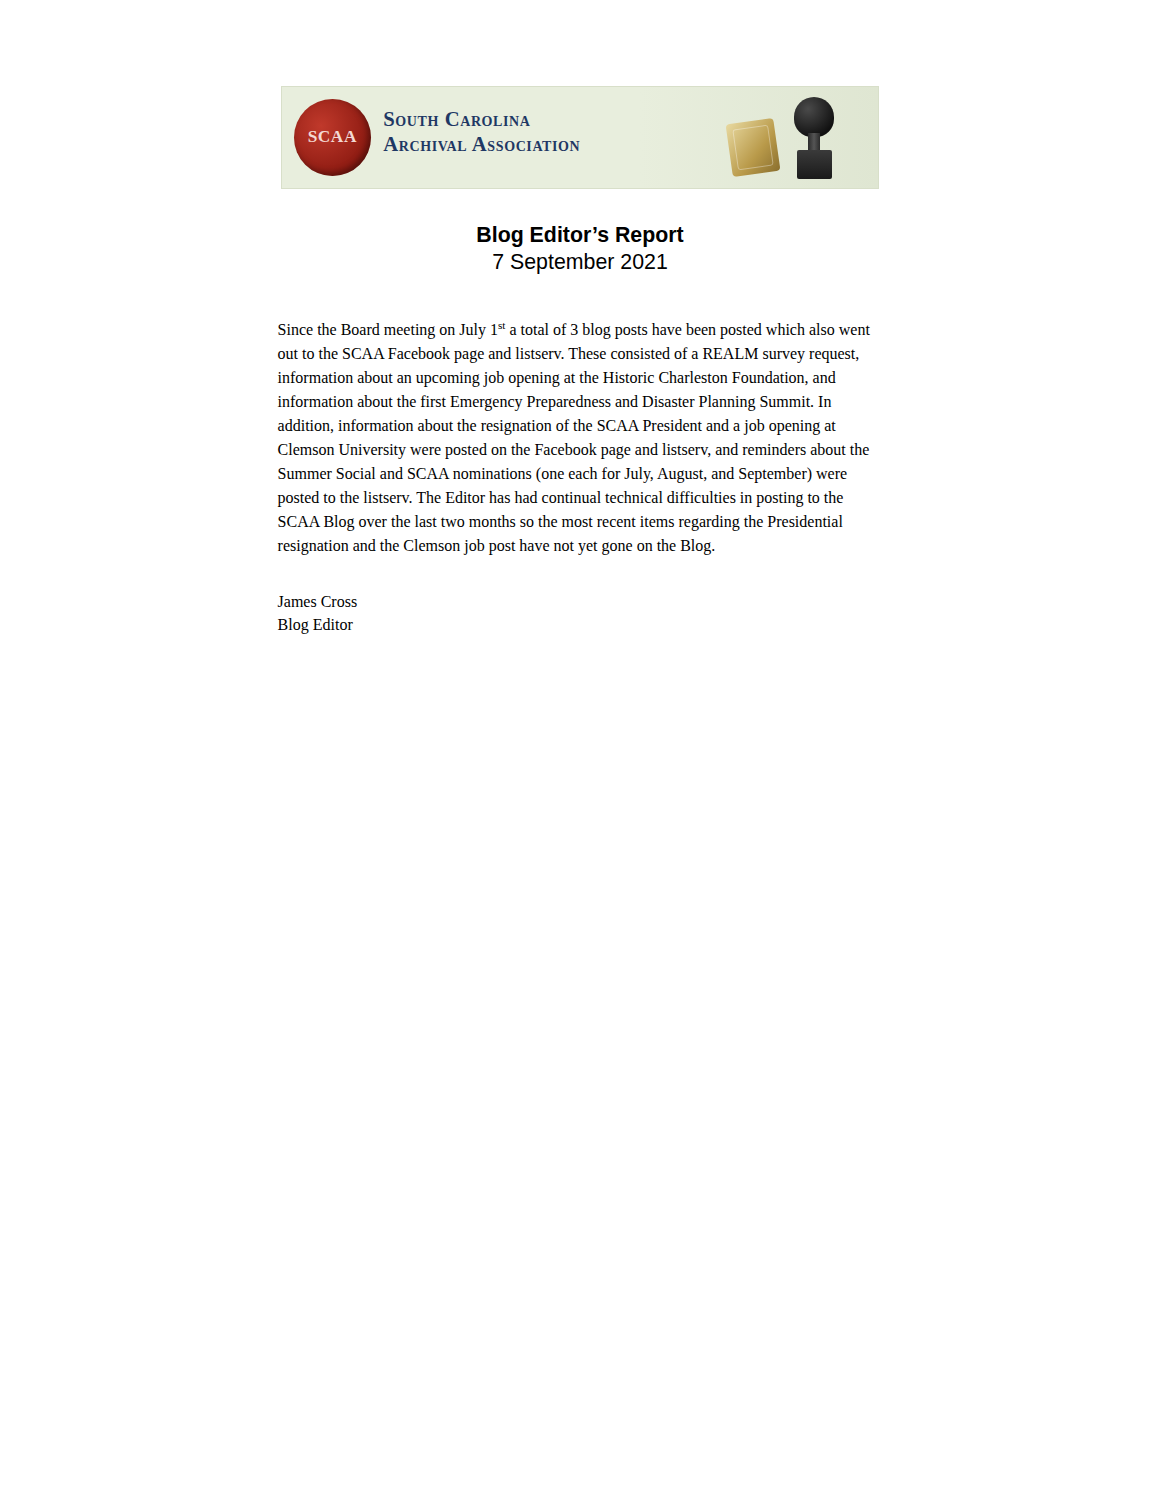SCAA
South Carolina Archival Association
Blog Editor’s Report
7 September 2021
Since the Board meeting on July 1st a total of 3 blog posts have been posted which also went out to the SCAA Facebook page and listserv. These consisted of a REALM survey request, information about an upcoming job opening at the Historic Charleston Foundation, and information about the first Emergency Preparedness and Disaster Planning Summit. In addition, information about the resignation of the SCAA President and a job opening at Clemson University were posted on the Facebook page and listserv, and reminders about the Summer Social and SCAA nominations (one each for July, August, and September) were posted to the listserv. The Editor has had continual technical difficulties in posting to the SCAA Blog over the last two months so the most recent items regarding the Presidential resignation and the Clemson job post have not yet gone on the Blog.
James Cross
Blog Editor